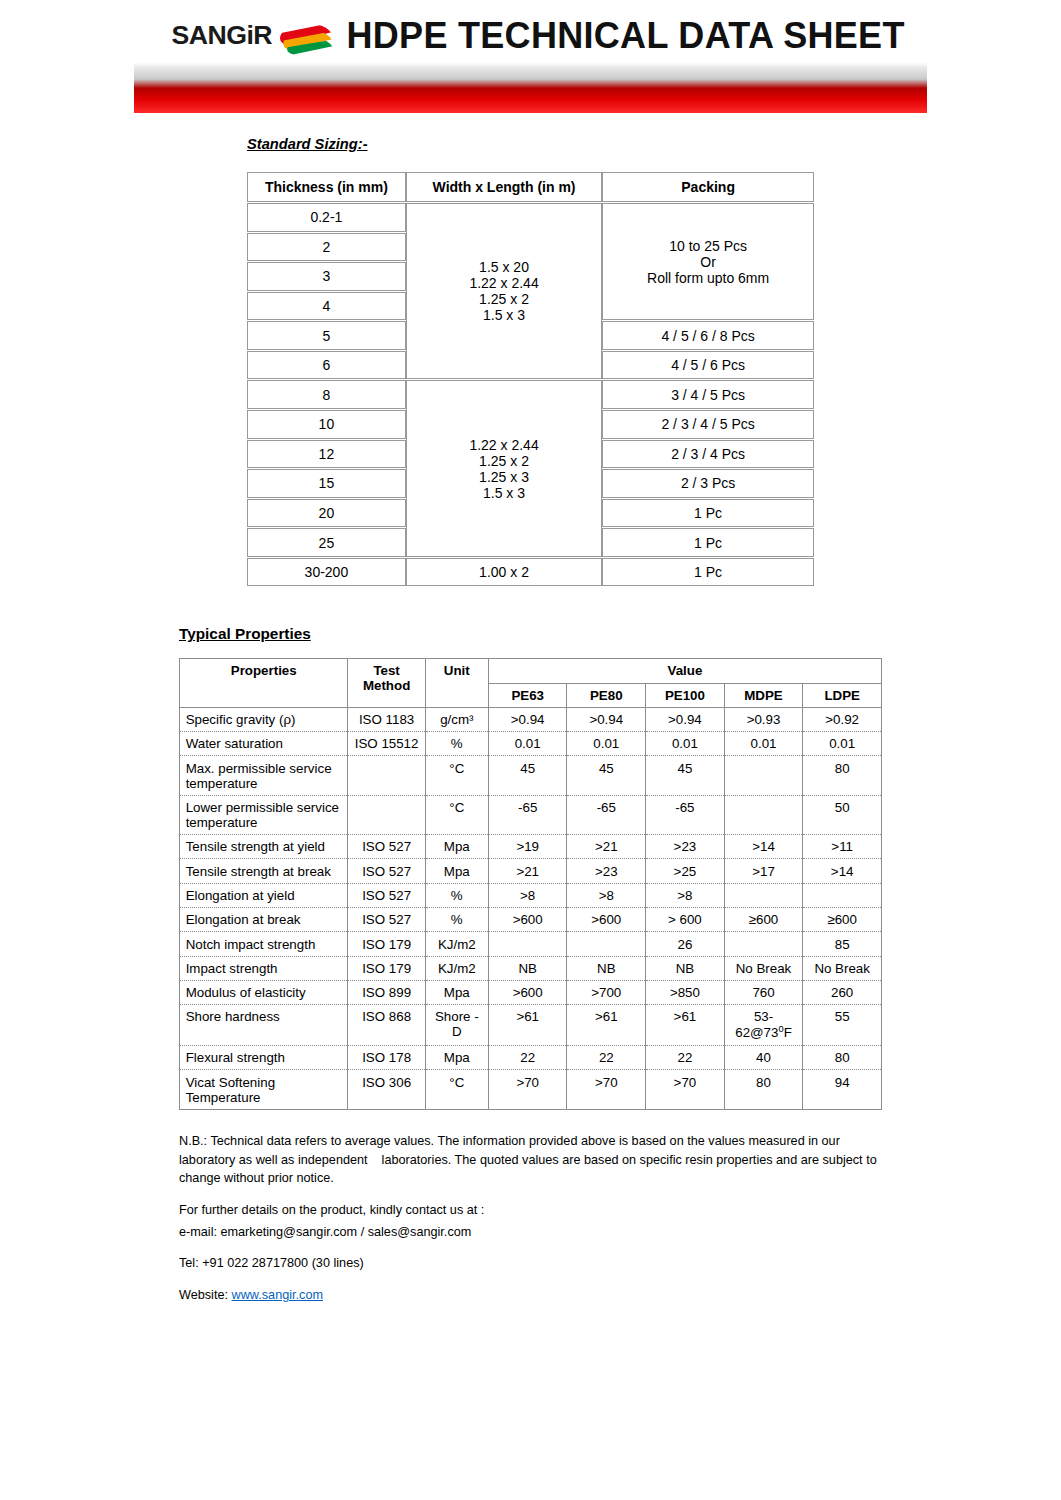SANGiR
HDPE TECHNICAL DATA SHEET
Standard Sizing:-
| Thickness (in mm) | Width x Length (in m) | Packing |
| --- | --- | --- |
| 0.2-1 | 1.5 x 20 1.22 x 2.44 1.25 x 2 1.5 x 3 | 10 to 25 Pcs Or Roll form upto 6mm |
| 2 |
| 3 |
| 4 |
| 5 | 4 / 5 / 6 / 8 Pcs |
| 6 | 4 / 5 / 6 Pcs |
| 8 | 1.22 x 2.44 1.25 x 2 1.25 x 3 1.5 x 3 | 3 / 4 / 5 Pcs |
| 10 | 2 / 3 / 4 / 5 Pcs |
| 12 | 2 / 3 / 4 Pcs |
| 15 | 2 / 3 Pcs |
| 20 | 1 Pc |
| 25 | 1 Pc |
| 30-200 | 1.00 x 2 | 1 Pc |
Typical Properties
| Properties | Test Method | Unit | Value |
| --- | --- | --- | --- |
| PE63 | PE80 | PE100 | MDPE | LDPE |
| Specific gravity (ρ) | ISO 1183 | g/cm³ | >0.94 | >0.94 | >0.94 | >0.93 | >0.92 |
| Water saturation | ISO 15512 | % | 0.01 | 0.01 | 0.01 | 0.01 | 0.01 |
| Max. permissible service temperature | | °C | 45 | 45 | 45 | | 80 |
| Lower permissible service temperature | | °C | -65 | -65 | -65 | | 50 |
| Tensile strength at yield | ISO 527 | Mpa | >19 | >21 | >23 | >14 | >11 |
| Tensile strength at break | ISO 527 | Mpa | >21 | >23 | >25 | >17 | >14 |
| Elongation at yield | ISO 527 | % | >8 | >8 | >8 | | |
| Elongation at break | ISO 527 | % | >600 | >600 | > 600 | ≥600 | ≥600 |
| Notch impact strength | ISO 179 | KJ/m2 | | | 26 | | 85 |
| Impact strength | ISO 179 | KJ/m2 | NB | NB | NB | No Break | No Break |
| Modulus of elasticity | ISO 899 | Mpa | >600 | >700 | >850 | 760 | 260 |
| Shore hardness | ISO 868 | Shore -D | >61 | >61 | >61 | 53-62@73 0 F | 55 |
| Flexural strength | ISO 178 | Mpa | 22 | 22 | 22 | 40 | 80 |
| Vicat Softening Temperature | ISO 306 | °C | >70 | >70 | >70 | 80 | 94 |
N.B.: Technical data refers to average values. The information provided above is based on the values measured in our laboratory as well as independent laboratories. The quoted values are based on specific resin properties and are subject to change without prior notice.
For further details on the product, kindly contact us at :
e-mail: emarketing@sangir.com / sales@sangir.com
Tel: +91 022 28717800 (30 lines)
Website: www.sangir.com